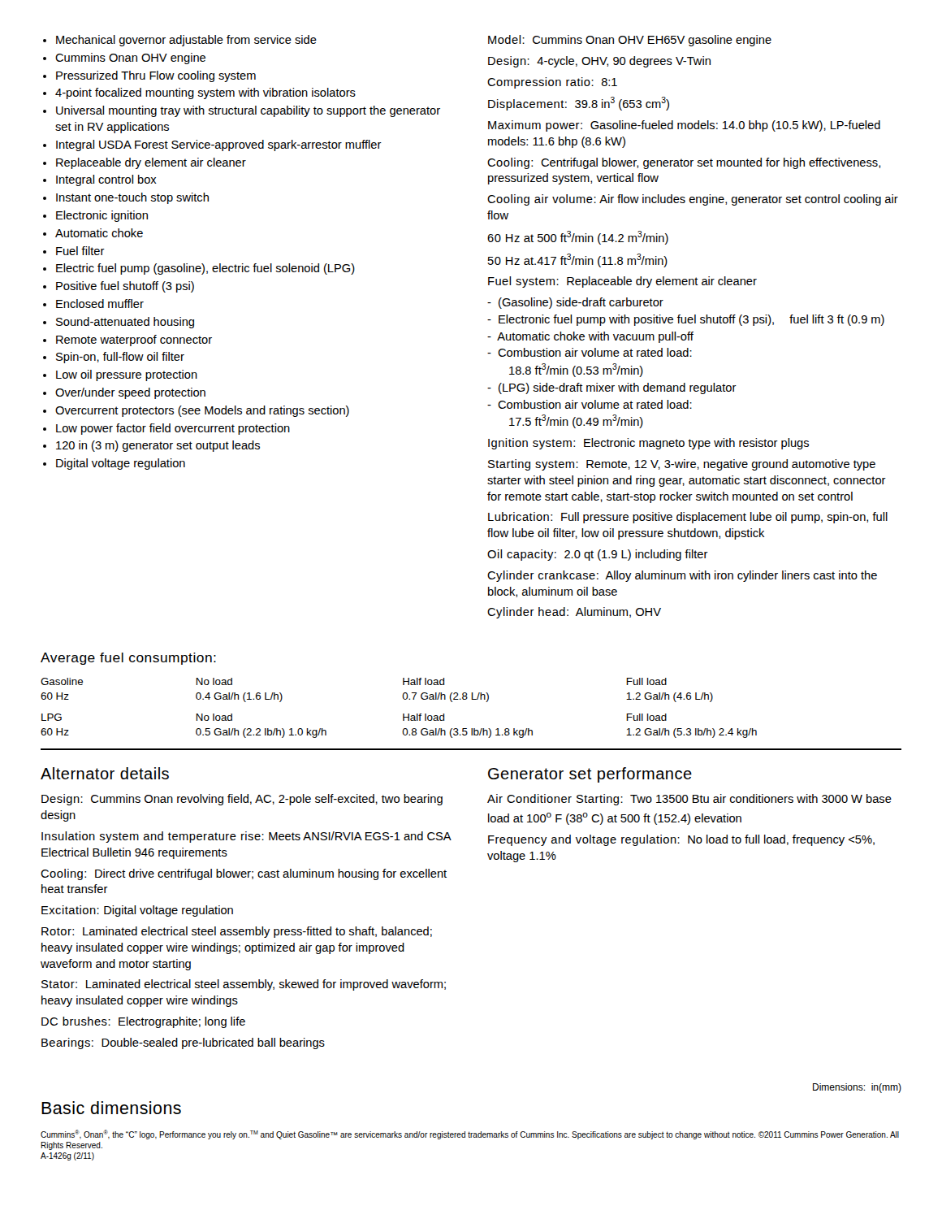Mechanical governor adjustable from service side
Cummins Onan OHV engine
Pressurized Thru Flow cooling system
4-point focalized mounting system with vibration isolators
Universal mounting tray with structural capability to support the generator set in RV applications
Integral USDA Forest Service-approved spark-arrestor muffler
Replaceable dry element air cleaner
Integral control box
Instant one-touch stop switch
Electronic ignition
Automatic choke
Fuel filter
Electric fuel pump (gasoline), electric fuel solenoid (LPG)
Positive fuel shutoff (3 psi)
Enclosed muffler
Sound-attenuated housing
Remote waterproof connector
Spin-on, full-flow oil filter
Low oil pressure protection
Over/under speed protection
Overcurrent protectors (see Models and ratings section)
Low power factor field overcurrent protection
120 in (3 m) generator set output leads
Digital voltage regulation
Model: Cummins Onan OHV EH65V gasoline engine
Design: 4-cycle, OHV, 90 degrees V-Twin
Compression ratio: 8:1
Displacement: 39.8 in3 (653 cm3)
Maximum power: Gasoline-fueled models: 14.0 bhp (10.5 kW), LP-fueled models: 11.6 bhp (8.6 kW)
Cooling: Centrifugal blower, generator set mounted for high effectiveness, pressurized system, vertical flow
Cooling air volume: Air flow includes engine, generator set control cooling air flow
60 Hz at 500 ft3/min (14.2 m3/min)
50 Hz at.417 ft3/min (11.8 m3/min)
Fuel system: Replaceable dry element air cleaner
- (Gasoline) side-draft carburetor
- Electronic fuel pump with positive fuel shutoff (3 psi), fuel lift 3 ft (0.9 m)
- Automatic choke with vacuum pull-off
- Combustion air volume at rated load:
18.8 ft3/min (0.53 m3/min)
- (LPG) side-draft mixer with demand regulator
- Combustion air volume at rated load:
17.5 ft3/min (0.49 m3/min)
Ignition system: Electronic magneto type with resistor plugs
Starting system: Remote, 12 V, 3-wire, negative ground automotive type starter with steel pinion and ring gear, automatic start disconnect, connector for remote start cable, start-stop rocker switch mounted on set control
Lubrication: Full pressure positive displacement lube oil pump, spin-on, full flow lube oil filter, low oil pressure shutdown, dipstick
Oil capacity: 2.0 qt (1.9 L) including filter
Cylinder crankcase: Alloy aluminum with iron cylinder liners cast into the block, aluminum oil base
Cylinder head: Aluminum, OHV
Average fuel consumption:
| Gasoline 60 Hz | No load 0.4 Gal/h (1.6 L/h) | Half load 0.7 Gal/h (2.8 L/h) | Full load 1.2 Gal/h (4.6 L/h) |
| LPG 60 Hz | No load 0.5 Gal/h (2.2 lb/h) 1.0 kg/h | Half load 0.8 Gal/h (3.5 lb/h) 1.8 kg/h | Full load 1.2 Gal/h (5.3 lb/h) 2.4 kg/h |
Alternator details
Design: Cummins Onan revolving field, AC, 2-pole self-excited, two bearing design
Insulation system and temperature rise: Meets ANSI/RVIA EGS-1 and CSA Electrical Bulletin 946 requirements
Cooling: Direct drive centrifugal blower; cast aluminum housing for excellent heat transfer
Excitation: Digital voltage regulation
Rotor: Laminated electrical steel assembly press-fitted to shaft, balanced; heavy insulated copper wire windings; optimized air gap for improved waveform and motor starting
Stator: Laminated electrical steel assembly, skewed for improved waveform; heavy insulated copper wire windings
DC brushes: Electrographite; long life
Bearings: Double-sealed pre-lubricated ball bearings
Generator set performance
Air Conditioner Starting: Two 13500 Btu air conditioners with 3000 W base load at 100o F (38o C) at 500 ft (152.4) elevation
Frequency and voltage regulation: No load to full load, frequency <5%, voltage 1.1%
Dimensions: in(mm)
Basic dimensions
Cummins®, Onan®, the “C” logo, Performance you rely on.TM and Quiet Gasoline™ are servicemarks and/or registered trademarks of Cummins Inc. Specifications are subject to change without notice. ©2011 Cummins Power Generation. All Rights Reserved.
A-1426g (2/11)